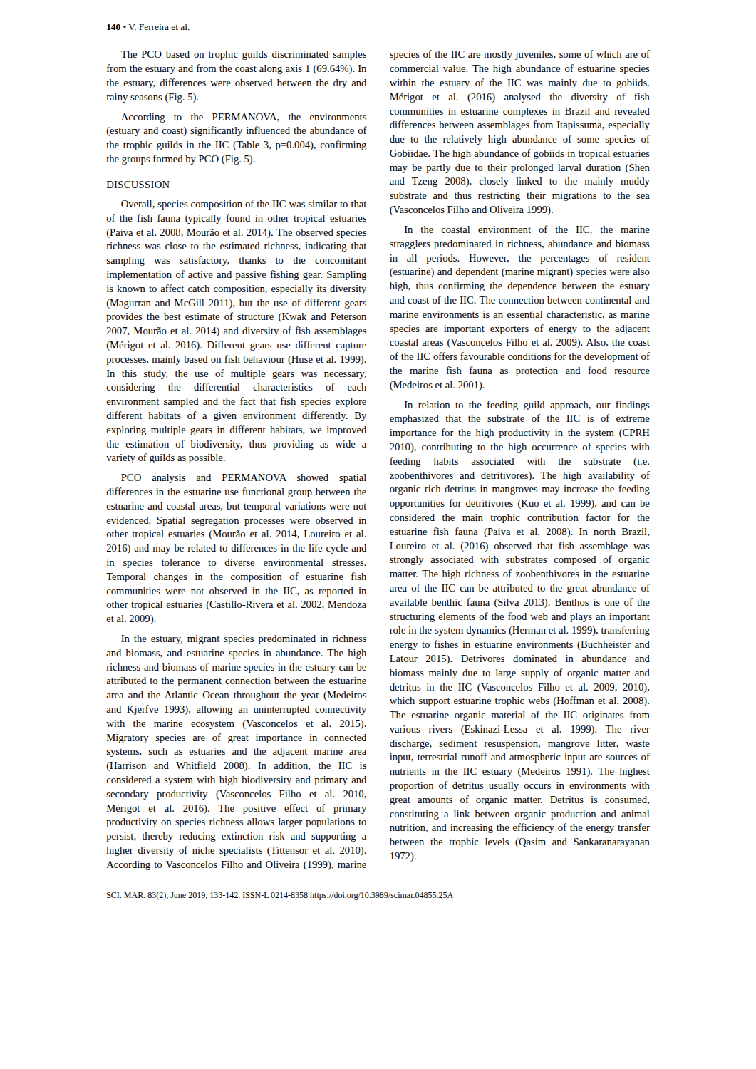140 • V. Ferreira et al.
The PCO based on trophic guilds discriminated samples from the estuary and from the coast along axis 1 (69.64%). In the estuary, differences were observed between the dry and rainy seasons (Fig. 5).
According to the PERMANOVA, the environments (estuary and coast) significantly influenced the abundance of the trophic guilds in the IIC (Table 3, p=0.004), confirming the groups formed by PCO (Fig. 5).
Discussion
Overall, species composition of the IIC was similar to that of the fish fauna typically found in other tropical estuaries (Paiva et al. 2008, Mourão et al. 2014). The observed species richness was close to the estimated richness, indicating that sampling was satisfactory, thanks to the concomitant implementation of active and passive fishing gear. Sampling is known to affect catch composition, especially its diversity (Magurran and McGill 2011), but the use of different gears provides the best estimate of structure (Kwak and Peterson 2007, Mourão et al. 2014) and diversity of fish assemblages (Mérigot et al. 2016). Different gears use different capture processes, mainly based on fish behaviour (Huse et al. 1999). In this study, the use of multiple gears was necessary, considering the differential characteristics of each environment sampled and the fact that fish species explore different habitats of a given environment differently. By exploring multiple gears in different habitats, we improved the estimation of biodiversity, thus providing as wide a variety of guilds as possible.
PCO analysis and PERMANOVA showed spatial differences in the estuarine use functional group between the estuarine and coastal areas, but temporal variations were not evidenced. Spatial segregation processes were observed in other tropical estuaries (Mourão et al. 2014, Loureiro et al. 2016) and may be related to differences in the life cycle and in species tolerance to diverse environmental stresses. Temporal changes in the composition of estuarine fish communities were not observed in the IIC, as reported in other tropical estuaries (Castillo-Rivera et al. 2002, Mendoza et al. 2009).
In the estuary, migrant species predominated in richness and biomass, and estuarine species in abundance. The high richness and biomass of marine species in the estuary can be attributed to the permanent connection between the estuarine area and the Atlantic Ocean throughout the year (Medeiros and Kjerfve 1993), allowing an uninterrupted connectivity with the marine ecosystem (Vasconcelos et al. 2015). Migratory species are of great importance in connected systems, such as estuaries and the adjacent marine area (Harrison and Whitfield 2008). In addition, the IIC is considered a system with high biodiversity and primary and secondary productivity (Vasconcelos Filho et al. 2010, Mérigot et al. 2016). The positive effect of primary productivity on species richness allows larger populations to persist, thereby reducing extinction risk and supporting a higher diversity of niche specialists (Tittensor et al. 2010). According to Vasconcelos Filho and Oliveira (1999), marine species of the IIC are mostly juveniles, some of which are of commercial value. The high abundance of estuarine species within the estuary of the IIC was mainly due to gobiids. Mérigot et al. (2016) analysed the diversity of fish communities in estuarine complexes in Brazil and revealed differences between assemblages from Itapissuma, especially due to the relatively high abundance of some species of Gobiidae. The high abundance of gobiids in tropical estuaries may be partly due to their prolonged larval duration (Shen and Tzeng 2008), closely linked to the mainly muddy substrate and thus restricting their migrations to the sea (Vasconcelos Filho and Oliveira 1999).
In the coastal environment of the IIC, the marine stragglers predominated in richness, abundance and biomass in all periods. However, the percentages of resident (estuarine) and dependent (marine migrant) species were also high, thus confirming the dependence between the estuary and coast of the IIC. The connection between continental and marine environments is an essential characteristic, as marine species are important exporters of energy to the adjacent coastal areas (Vasconcelos Filho et al. 2009). Also, the coast of the IIC offers favourable conditions for the development of the marine fish fauna as protection and food resource (Medeiros et al. 2001).
In relation to the feeding guild approach, our findings emphasized that the substrate of the IIC is of extreme importance for the high productivity in the system (CPRH 2010), contributing to the high occurrence of species with feeding habits associated with the substrate (i.e. zoobenthivores and detritivores). The high availability of organic rich detritus in mangroves may increase the feeding opportunities for detritivores (Kuo et al. 1999), and can be considered the main trophic contribution factor for the estuarine fish fauna (Paiva et al. 2008). In north Brazil, Loureiro et al. (2016) observed that fish assemblage was strongly associated with substrates composed of organic matter. The high richness of zoobenthivores in the estuarine area of the IIC can be attributed to the great abundance of available benthic fauna (Silva 2013). Benthos is one of the structuring elements of the food web and plays an important role in the system dynamics (Herman et al. 1999), transferring energy to fishes in estuarine environments (Buchheister and Latour 2015). Detrivores dominated in abundance and biomass mainly due to large supply of organic matter and detritus in the IIC (Vasconcelos Filho et al. 2009, 2010), which support estuarine trophic webs (Hoffman et al. 2008). The estuarine organic material of the IIC originates from various rivers (Eskinazi-Lessa et al. 1999). The river discharge, sediment resuspension, mangrove litter, waste input, terrestrial runoff and atmospheric input are sources of nutrients in the IIC estuary (Medeiros 1991). The highest proportion of detritus usually occurs in environments with great amounts of organic matter. Detritus is consumed, constituting a link between organic production and animal nutrition, and increasing the efficiency of the energy transfer between the trophic levels (Qasim and Sankaranarayanan 1972).
SCI. MAR. 83(2), June 2019, 133-142. ISSN-L 0214-8358 https://doi.org/10.3989/scimar.04855.25A